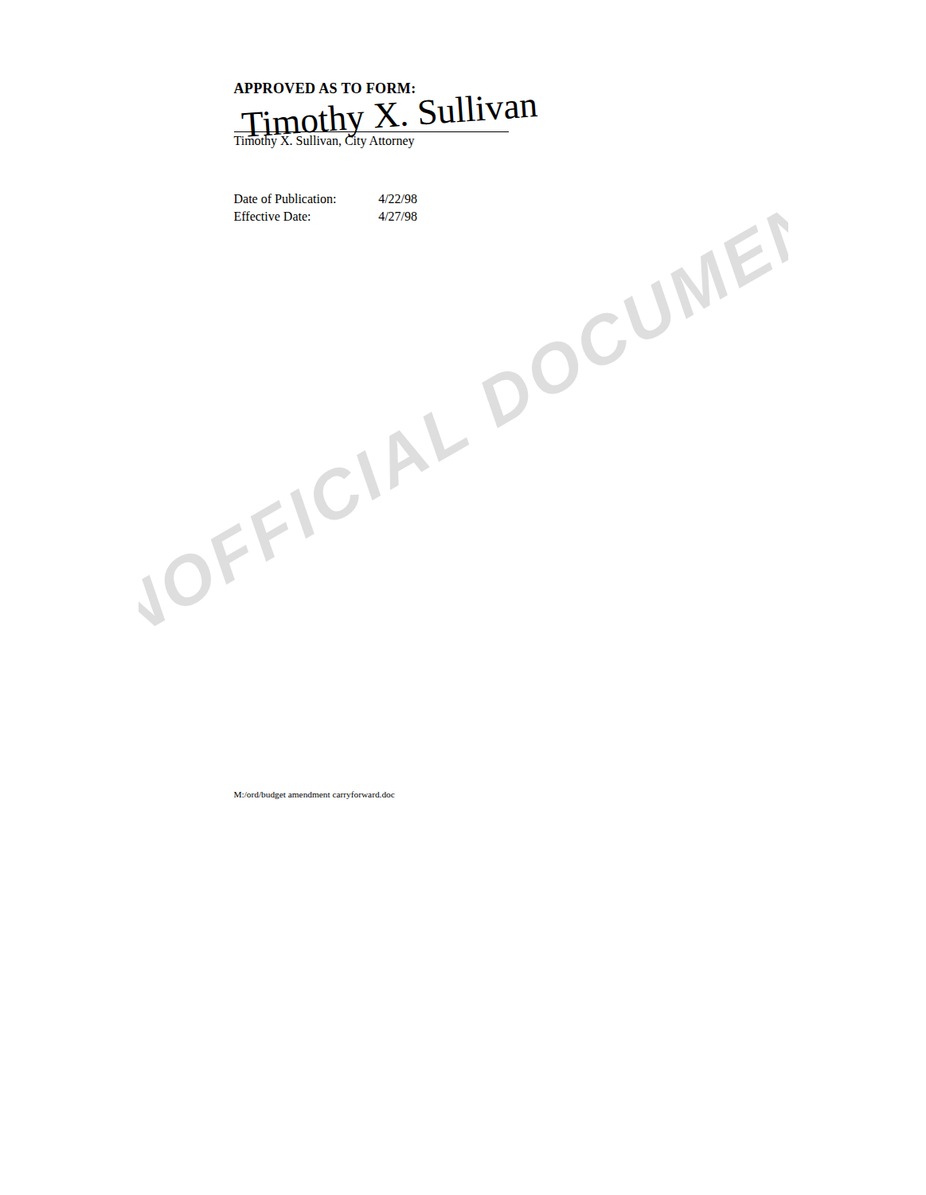UNOFFICIAL DOCUMENT
APPROVED AS TO FORM:
Timothy X. Sullivan
Timothy X. Sullivan, City Attorney
| Date of Publication: | 4/22/98 |
| Effective Date: | 4/27/98 |
M:/ord/budget amendment carryforward.doc